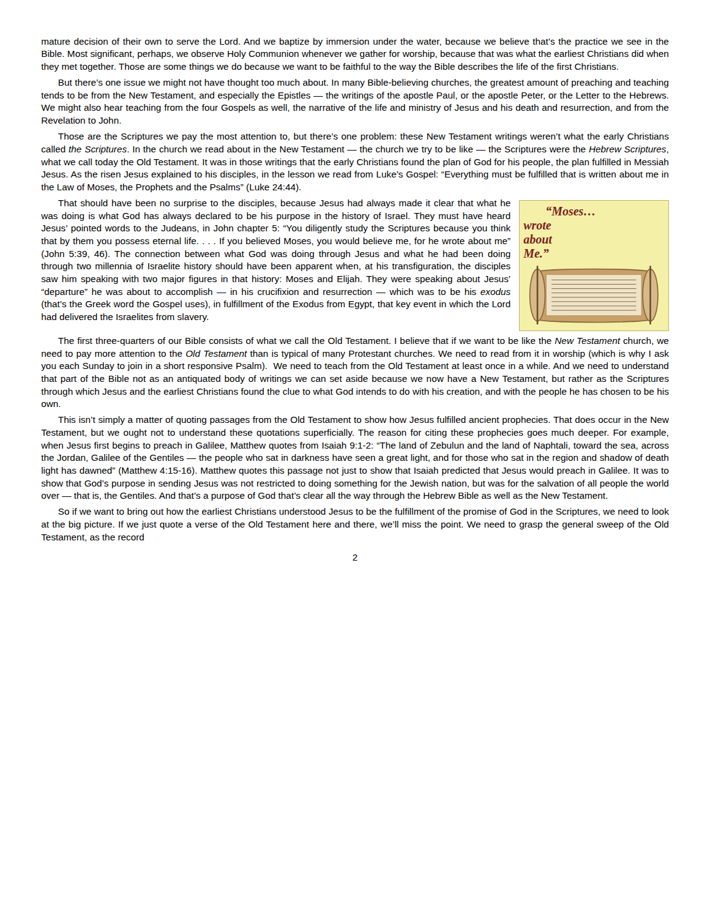mature decision of their own to serve the Lord. And we baptize by immersion under the water, because we believe that’s the practice we see in the Bible. Most significant, perhaps, we observe Holy Communion whenever we gather for worship, because that was what the earliest Christians did when they met together. Those are some things we do because we want to be faithful to the way the Bible describes the life of the first Christians.
But there’s one issue we might not have thought too much about. In many Bible-believing churches, the greatest amount of preaching and teaching tends to be from the New Testament, and especially the Epistles — the writings of the apostle Paul, or the apostle Peter, or the Letter to the Hebrews. We might also hear teaching from the four Gospels as well, the narrative of the life and ministry of Jesus and his death and resurrection, and from the Revelation to John.
Those are the Scriptures we pay the most attention to, but there’s one problem: these New Testament writings weren’t what the early Christians called the Scriptures. In the church we read about in the New Testament — the church we try to be like — the Scriptures were the Hebrew Scriptures, what we call today the Old Testament. It was in those writings that the early Christians found the plan of God for his people, the plan fulfilled in Messiah Jesus. As the risen Jesus explained to his disciples, in the lesson we read from Luke’s Gospel: “Everything must be fulfilled that is written about me in the Law of Moses, the Prophets and the Psalms” (Luke 24:44).
“Moses…
wrote
about
Me.”
That should have been no surprise to the disciples, because Jesus had always made it clear that what he was doing is what God has always declared to be his purpose in the history of Israel. They must have heard Jesus’ pointed words to the Judeans, in John chapter 5: “You diligently study the Scriptures because you think that by them you possess eternal life. . . . If you believed Moses, you would believe me, for he wrote about me” (John 5:39, 46). The connection between what God was doing through Jesus and what he had been doing through two millennia of Israelite history should have been apparent when, at his transfiguration, the disciples saw him speaking with two major figures in that history: Moses and Elijah. They were speaking about Jesus’ “departure” he was about to accomplish — in his crucifixion and resurrection — which was to be his exodus (that’s the Greek word the Gospel uses), in fulfillment of the Exodus from Egypt, that key event in which the Lord had delivered the Israelites from slavery.
The first three-quarters of our Bible consists of what we call the Old Testament. I believe that if we want to be like the New Testament church, we need to pay more attention to the Old Testament than is typical of many Protestant churches. We need to read from it in worship (which is why I ask you each Sunday to join in a short responsive Psalm). We need to teach from the Old Testament at least once in a while. And we need to understand that part of the Bible not as an antiquated body of writings we can set aside because we now have a New Testament, but rather as the Scriptures through which Jesus and the earliest Christians found the clue to what God intends to do with his creation, and with the people he has chosen to be his own.
This isn’t simply a matter of quoting passages from the Old Testament to show how Jesus fulfilled ancient prophecies. That does occur in the New Testament, but we ought not to understand these quotations superficially. The reason for citing these prophecies goes much deeper. For example, when Jesus first begins to preach in Galilee, Matthew quotes from Isaiah 9:1-2: “The land of Zebulun and the land of Naphtali, toward the sea, across the Jordan, Galilee of the Gentiles — the people who sat in darkness have seen a great light, and for those who sat in the region and shadow of death light has dawned” (Matthew 4:15-16). Matthew quotes this passage not just to show that Isaiah predicted that Jesus would preach in Galilee. It was to show that God’s purpose in sending Jesus was not restricted to doing something for the Jewish nation, but was for the salvation of all people the world over — that is, the Gentiles. And that’s a purpose of God that’s clear all the way through the Hebrew Bible as well as the New Testament.
So if we want to bring out how the earliest Christians understood Jesus to be the fulfillment of the promise of God in the Scriptures, we need to look at the big picture. If we just quote a verse of the Old Testament here and there, we’ll miss the point. We need to grasp the general sweep of the Old Testament, as the record
2